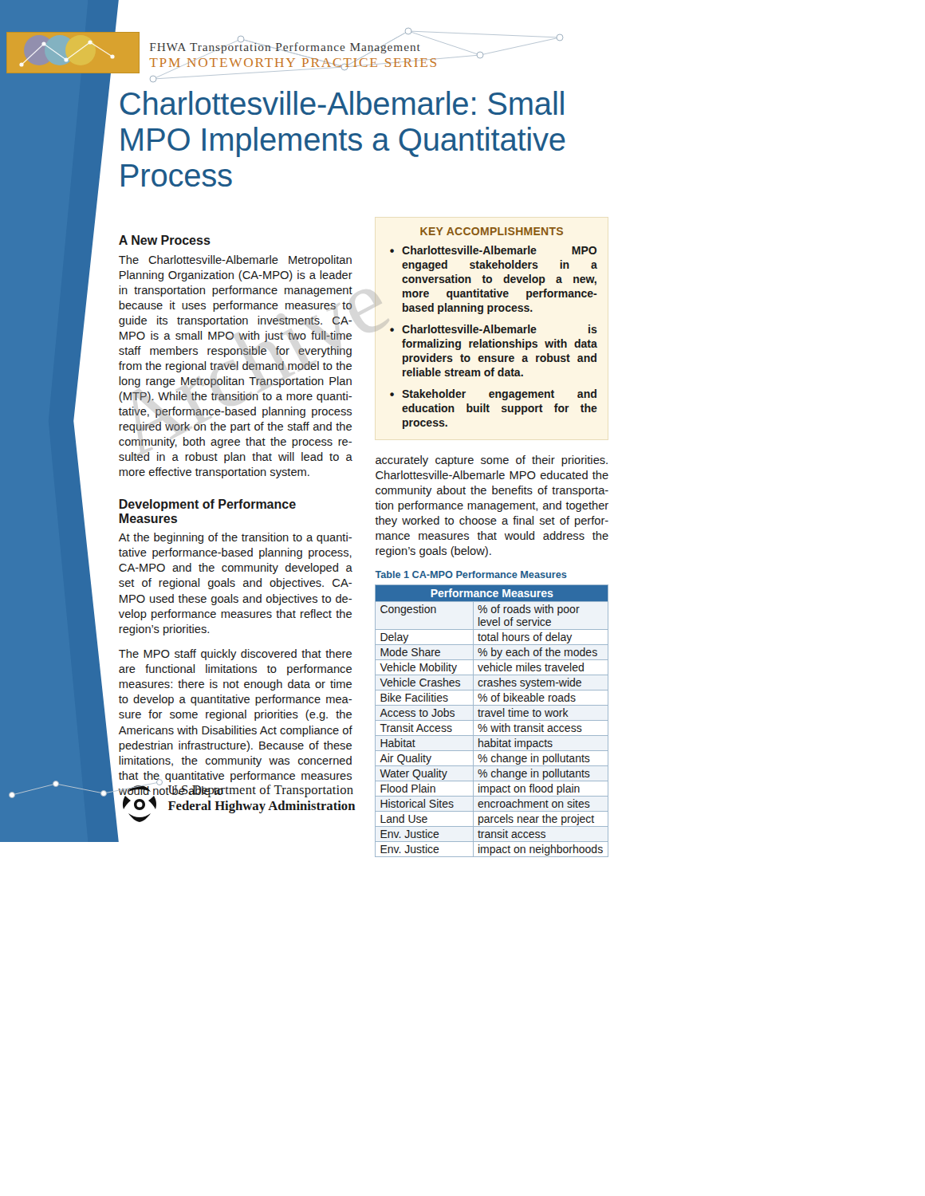FHWA Transportation Performance Management
TPM NOTEWORTHY PRACTICE SERIES
Charlottesville-Albemarle: Small MPO Implements a Quantitative Process
A New Process
The Charlottesville-Albemarle Metropolitan Planning Organization (CA-MPO) is a leader in transportation performance management because it uses performance measures to guide its transportation investments. CA-MPO is a small MPO with just two full-time staff members responsible for everything from the regional travel demand model to the long range Metropolitan Transportation Plan (MTP). While the transition to a more quantitative, performance-based planning process required work on the part of the staff and the community, both agree that the process resulted in a robust plan that will lead to a more effective transportation system.
Development of Performance Measures
At the beginning of the transition to a quantitative performance-based planning process, CA-MPO and the community developed a set of regional goals and objectives. CA-MPO used these goals and objectives to develop performance measures that reflect the region’s priorities.
The MPO staff quickly discovered that there are functional limitations to performance measures: there is not enough data or time to develop a quantitative performance measure for some regional priorities (e.g. the Americans with Disabilities Act compliance of pedestrian infrastructure). Because of these limitations, the community was concerned that the quantitative performance measures would not be able to
KEY ACCOMPLISHMENTS
Charlottesville-Albemarle MPO engaged stakeholders in a conversation to develop a new, more quantitative performance-based planning process.
Charlottesville-Albemarle is formalizing relationships with data providers to ensure a robust and reliable stream of data.
Stakeholder engagement and education built support for the process.
accurately capture some of their priorities. Charlottesville-Albemarle MPO educated the community about the benefits of transportation performance management, and together they worked to choose a final set of performance measures that would address the region’s goals (below).
Table 1 CA-MPO Performance Measures
| Performance Measures |
| --- |
| Congestion | % of roads with poor level of service |
| Delay | total hours of delay |
| Mode Share | % by each of the modes |
| Vehicle Mobility | vehicle miles traveled |
| Vehicle Crashes | crashes system-wide |
| Bike Facilities | % of bikeable roads |
| Access to Jobs | travel time to work |
| Transit Access | % with transit access |
| Habitat | habitat impacts |
| Air Quality | % change in pollutants |
| Water Quality | % change in pollutants |
| Flood Plain | impact on flood plain |
| Historical Sites | encroachment on sites |
| Land Use | parcels near the project |
| Env. Justice | transit access |
| Env. Justice | impact on neighborhoods |
Archive
U.S.Department of Transportation
Federal Highway Administration